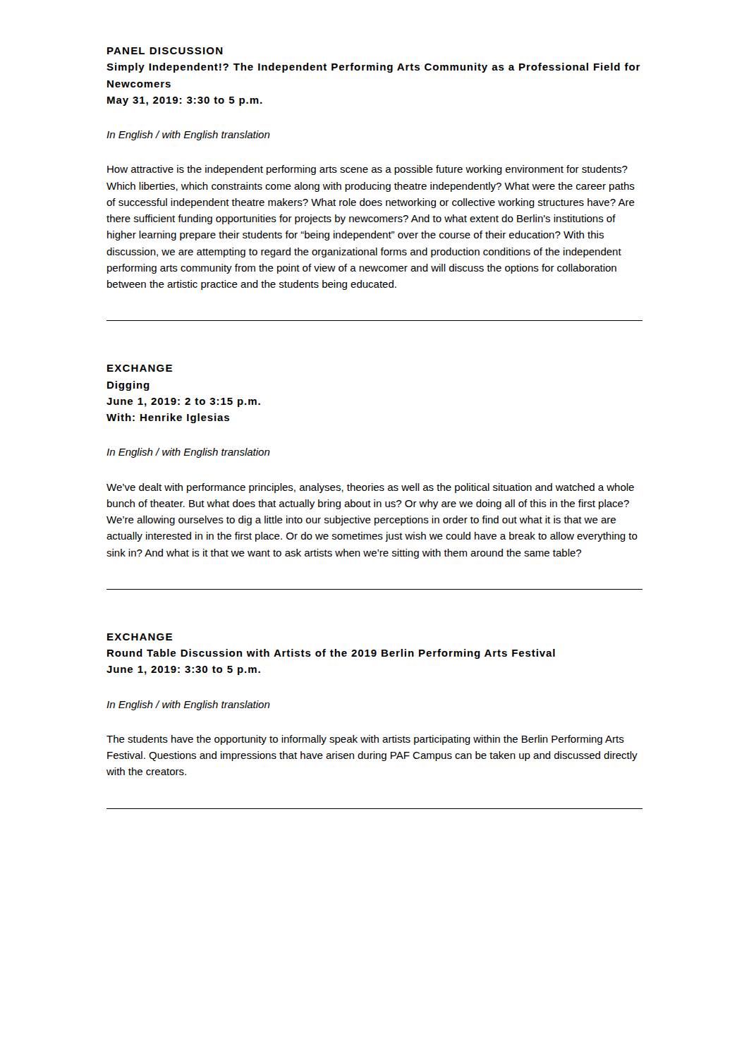Panel Discussion
Simply Independent!? The Independent Performing Arts Community as a Professional Field for Newcomers
May 31, 2019: 3:30 to 5 p.m.
In English / with English translation
How attractive is the independent performing arts scene as a possible future working environment for students? Which liberties, which constraints come along with producing theatre independently? What were the career paths of successful independent theatre makers? What role does networking or collective working structures have? Are there sufficient funding opportunities for projects by newcomers? And to what extent do Berlin's institutions of higher learning prepare their students for “being independent” over the course of their education? With this discussion, we are attempting to regard the organizational forms and production conditions of the independent performing arts community from the point of view of a newcomer and will discuss the options for collaboration between the artistic practice and the students being educated.
Exchange
Digging
June 1, 2019: 2 to 3:15 p.m.
With: Henrike Iglesias
In English / with English translation
We’ve dealt with performance principles, analyses, theories as well as the political situation and watched a whole bunch of theater. But what does that actually bring about in us? Or why are we doing all of this in the first place? We’re allowing ourselves to dig a little into our subjective perceptions in order to find out what it is that we are actually interested in in the first place. Or do we sometimes just wish we could have a break to allow everything to sink in? And what is it that we want to ask artists when we’re sitting with them around the same table?
Exchange
Round Table Discussion with Artists of the 2019 Berlin Performing Arts Festival
June 1, 2019: 3:30 to 5 p.m.
In English / with English translation
The students have the opportunity to informally speak with artists participating within the Berlin Performing Arts Festival. Questions and impressions that have arisen during PAF Campus can be taken up and discussed directly with the creators.